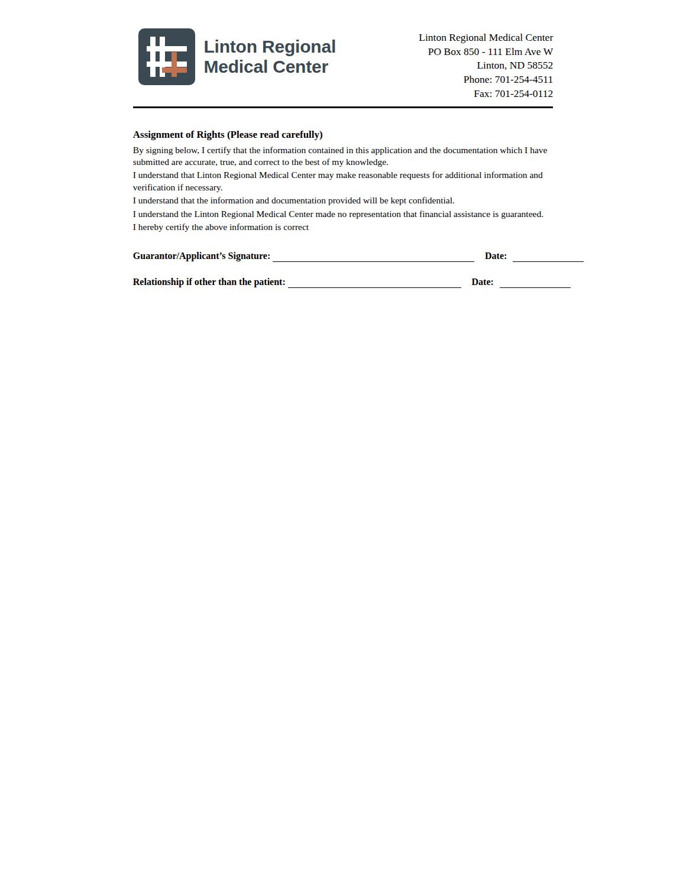Linton Regional
Medical Center
Linton Regional Medical Center
PO Box 850 - 111 Elm Ave W
Linton, ND 58552
Phone: 701-254-4511
Fax: 701-254-0112
Assignment of Rights (Please read carefully)
By signing below, I certify that the information contained in this application and the documentation which I have submitted are accurate, true, and correct to the best of my knowledge.
I understand that Linton Regional Medical Center may make reasonable requests for additional information and verification if necessary.
I understand that the information and documentation provided will be kept confidential.
I understand the Linton Regional Medical Center made no representation that financial assistance is guaranteed.
I hereby certify the above information is correct
Guarantor/Applicant’s Signature: Date:
Relationship if other than the patient: Date: